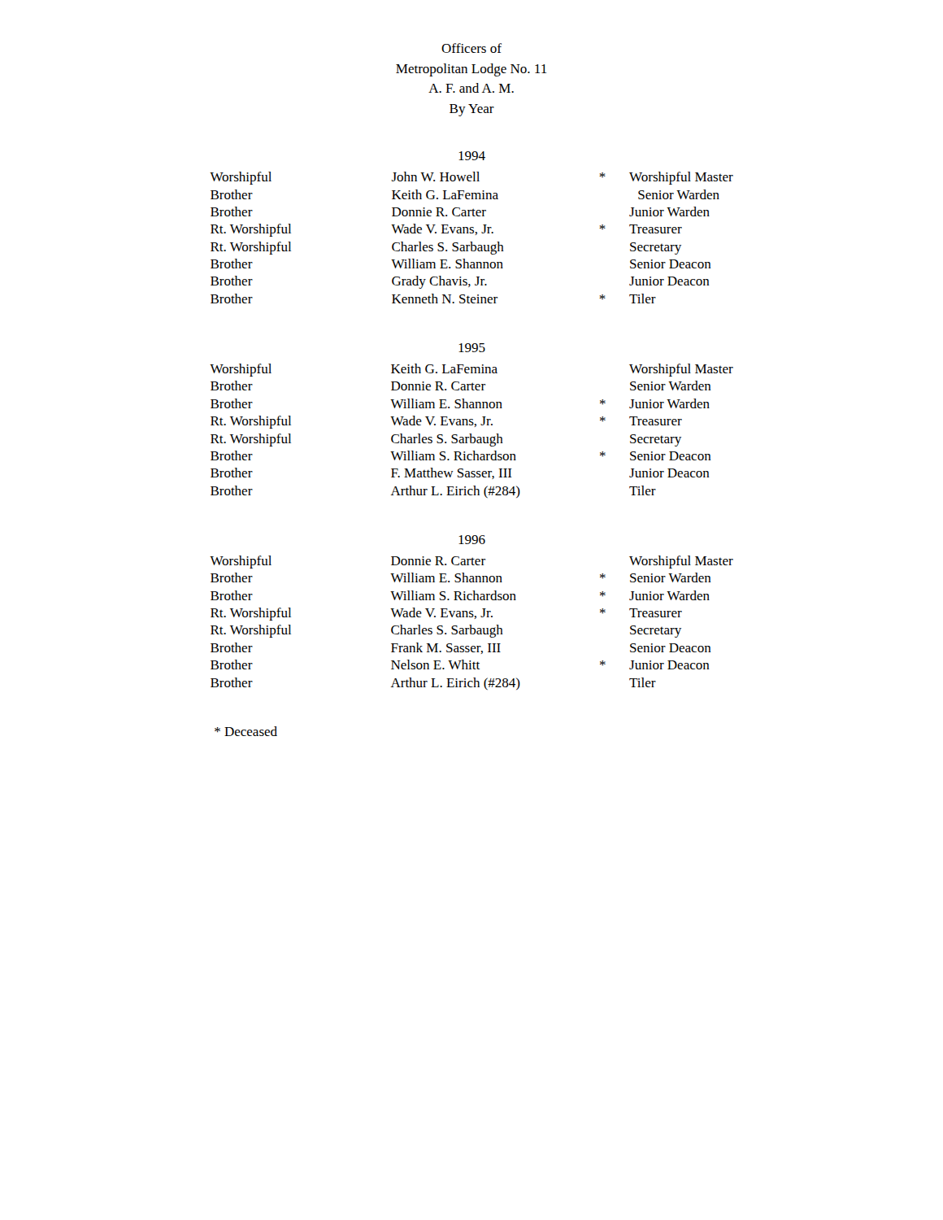Officers of
Metropolitan Lodge No. 11
A. F. and A. M.
By Year
1994
| Worshipful | John W. Howell | * | Worshipful Master |
| Brother | Keith G. LaFemina | | Senior Warden |
| Brother | Donnie R. Carter | | Junior Warden |
| Rt. Worshipful | Wade V. Evans, Jr. | * | Treasurer |
| Rt. Worshipful | Charles S. Sarbaugh | | Secretary |
| Brother | William E. Shannon | | Senior Deacon |
| Brother | Grady Chavis, Jr. | | Junior Deacon |
| Brother | Kenneth N. Steiner | * | Tiler |
1995
| Worshipful | Keith G. LaFemina | | Worshipful Master |
| Brother | Donnie R. Carter | | Senior Warden |
| Brother | William E. Shannon | * | Junior Warden |
| Rt. Worshipful | Wade V. Evans, Jr. | * | Treasurer |
| Rt. Worshipful | Charles S. Sarbaugh | | Secretary |
| Brother | William S. Richardson | * | Senior Deacon |
| Brother | F. Matthew Sasser, III | | Junior Deacon |
| Brother | Arthur L. Eirich (#284) | | Tiler |
1996
| Worshipful | Donnie R. Carter | | Worshipful Master |
| Brother | William E. Shannon | * | Senior Warden |
| Brother | William S. Richardson | * | Junior Warden |
| Rt. Worshipful | Wade V. Evans, Jr. | * | Treasurer |
| Rt. Worshipful | Charles S. Sarbaugh | | Secretary |
| Brother | Frank M. Sasser, III | | Senior Deacon |
| Brother | Nelson E. Whitt | * | Junior Deacon |
| Brother | Arthur L. Eirich (#284) | | Tiler |
* Deceased